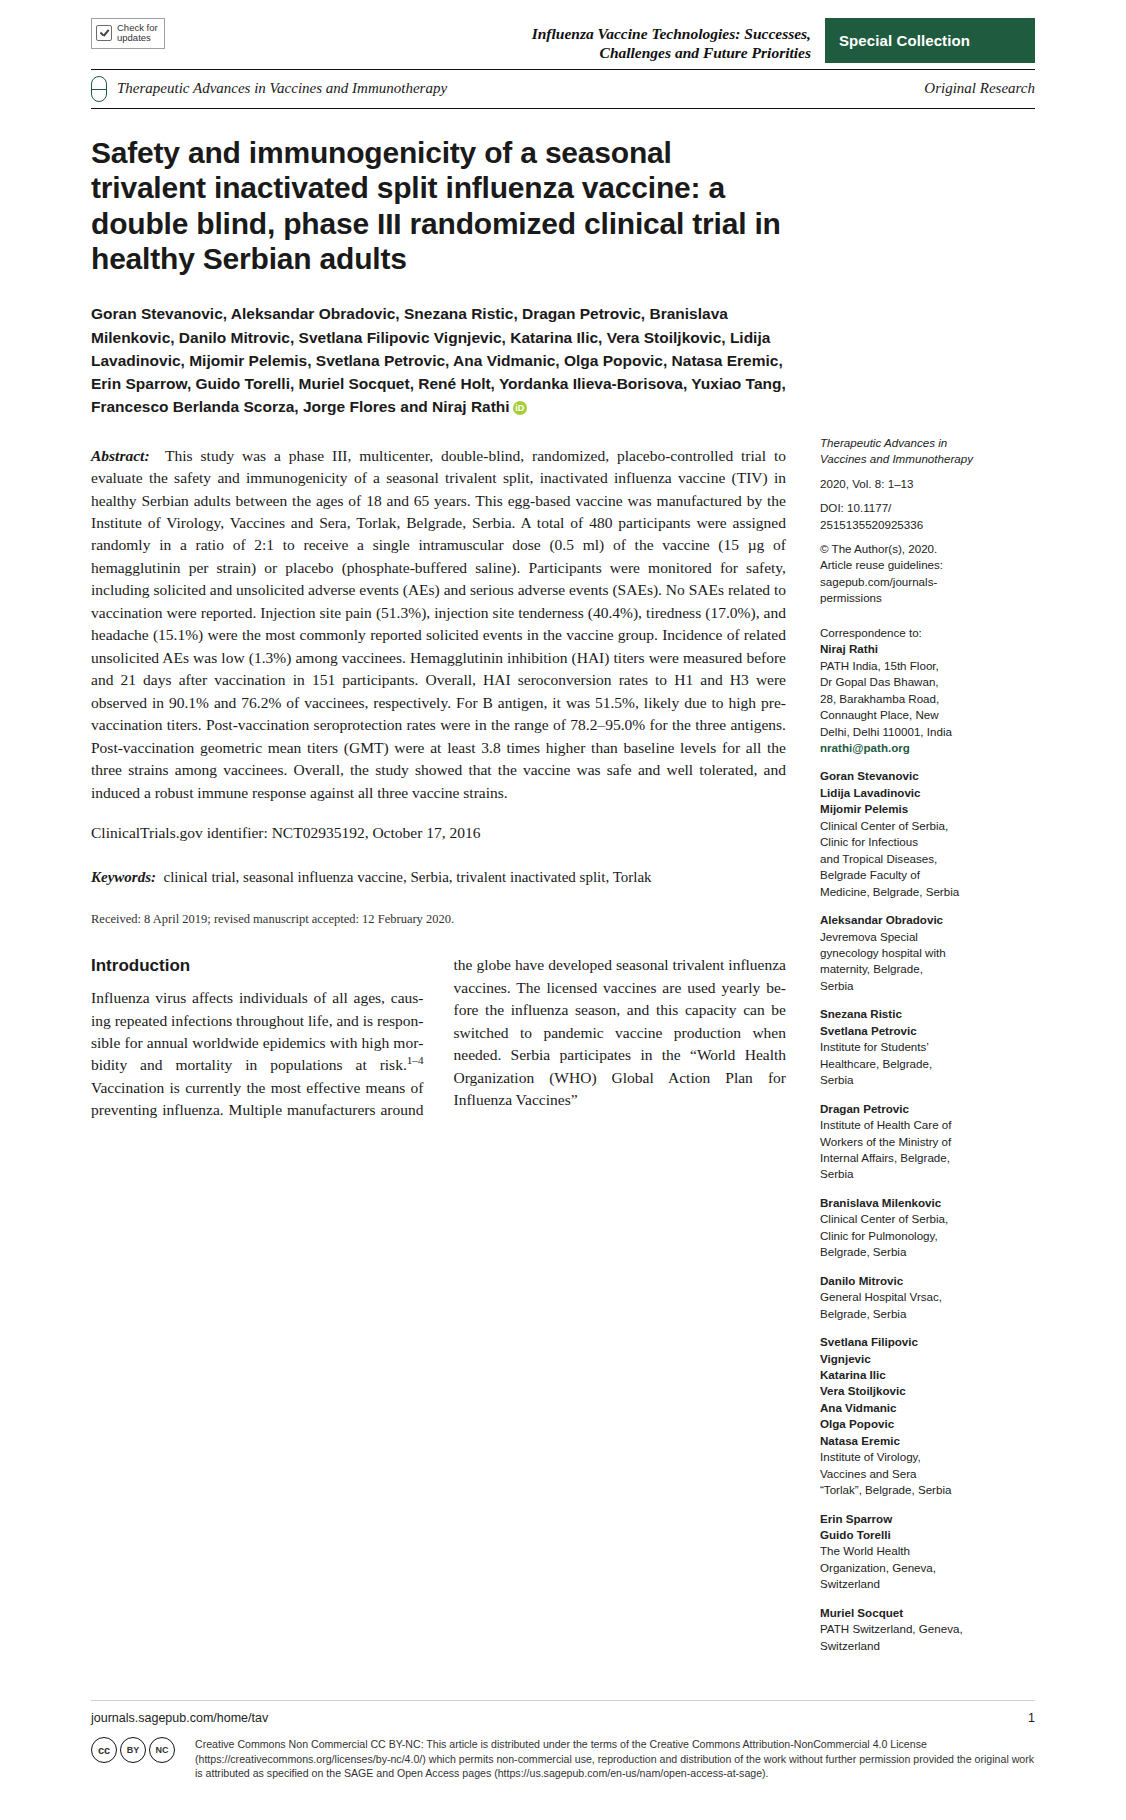Check for
updates
Influenza Vaccine Technologies: Successes,
Challenges and Future Priorities
Special Collection
Therapeutic Advances in Vaccines and Immunotherapy
Original Research
Safety and immunogenicity of a seasonal trivalent inactivated split influenza vaccine: a double blind, phase III randomized clinical trial in healthy Serbian adults
Goran Stevanovic, Aleksandar Obradovic, Snezana Ristic, Dragan Petrovic, Branislava Milenkovic, Danilo Mitrovic, Svetlana Filipovic Vignjevic, Katarina Ilic, Vera Stoiljkovic, Lidija Lavadinovic, Mijomir Pelemis, Svetlana Petrovic, Ana Vidmanic, Olga Popovic, Natasa Eremic, Erin Sparrow, Guido Torelli, Muriel Socquet, René Holt, Yordanka Ilieva-Borisova, Yuxiao Tang, Francesco Berlanda Scorza, Jorge Flores and Niraj RathiiD
Abstract: This study was a phase III, multicenter, double-blind, randomized, placebo-controlled trial to evaluate the safety and immunogenicity of a seasonal trivalent split, inactivated influenza vaccine (TIV) in healthy Serbian adults between the ages of 18 and 65 years. This egg-based vaccine was manufactured by the Institute of Virology, Vaccines and Sera, Torlak, Belgrade, Serbia. A total of 480 participants were assigned randomly in a ratio of 2:1 to receive a single intramuscular dose (0.5 ml) of the vaccine (15 µg of hemagglutinin per strain) or placebo (phosphate-buffered saline). Participants were monitored for safety, including solicited and unsolicited adverse events (AEs) and serious adverse events (SAEs). No SAEs related to vaccination were reported. Injection site pain (51.3%), injection site tenderness (40.4%), tiredness (17.0%), and headache (15.1%) were the most commonly reported solicited events in the vaccine group. Incidence of related unsolicited AEs was low (1.3%) among vaccinees. Hemagglutinin inhibition (HAI) titers were measured before and 21 days after vaccination in 151 participants. Overall, HAI seroconversion rates to H1 and H3 were observed in 90.1% and 76.2% of vaccinees, respectively. For B antigen, it was 51.5%, likely due to high pre-vaccination titers. Post-vaccination seroprotection rates were in the range of 78.2–95.0% for the three antigens. Post-vaccination geometric mean titers (GMT) were at least 3.8 times higher than baseline levels for all the three strains among vaccinees. Overall, the study showed that the vaccine was safe and well tolerated, and induced a robust immune response against all three vaccine strains.
ClinicalTrials.gov identifier: NCT02935192, October 17, 2016
Keywords: clinical trial, seasonal influenza vaccine, Serbia, trivalent inactivated split, Torlak
Received: 8 April 2019; revised manuscript accepted: 12 February 2020.
Introduction
Influenza virus affects individuals of all ages, causing repeated infections throughout life, and is responsible for annual worldwide epidemics with high morbidity and mortality in populations at risk.1–4 Vaccination is currently the most effective means of preventing influenza. Multiple manufacturers around the globe have developed seasonal trivalent influenza vaccines. The licensed vaccines are used yearly before the influenza season, and this capacity can be switched to pandemic vaccine production when needed. Serbia participates in the “World Health Organization (WHO) Global Action Plan for Influenza Vaccines”
Therapeutic Advances in
Vaccines and Immunotherapy
2020, Vol. 8: 1–13
DOI: 10.1177/
2515135520925336
© The Author(s), 2020.
Article reuse guidelines:
sagepub.com/journals-
permissions
Correspondence to:
Niraj Rathi
PATH India, 15th Floor,
Dr Gopal Das Bhawan,
28, Barakhamba Road,
Connaught Place, New
Delhi, Delhi 110001, India
nrathi@path.org
Goran Stevanovic
Lidija Lavadinovic
Mijomir Pelemis
Clinical Center of Serbia,
Clinic for Infectious
and Tropical Diseases,
Belgrade Faculty of
Medicine, Belgrade, Serbia
Aleksandar Obradovic
Jevremova Special
gynecology hospital with
maternity, Belgrade,
Serbia
Snezana Ristic
Svetlana Petrovic
Institute for Students’
Healthcare, Belgrade,
Serbia
Dragan Petrovic
Institute of Health Care of
Workers of the Ministry of
Internal Affairs, Belgrade,
Serbia
Branislava Milenkovic
Clinical Center of Serbia,
Clinic for Pulmonology,
Belgrade, Serbia
Danilo Mitrovic
General Hospital Vrsac,
Belgrade, Serbia
Svetlana Filipovic
Vignjevic
Katarina Ilic
Vera Stoiljkovic
Ana Vidmanic
Olga Popovic
Natasa Eremic
Institute of Virology,
Vaccines and Sera
“Torlak”, Belgrade, Serbia
Erin Sparrow
Guido Torelli
The World Health
Organization, Geneva,
Switzerland
Muriel Socquet
PATH Switzerland, Geneva,
Switzerland
journals.sagepub.com/home/tav 1
cc BY NC
Creative Commons Non Commercial CC BY-NC: This article is distributed under the terms of the Creative Commons Attribution-NonCommercial 4.0 License (https://creativecommons.org/licenses/by-nc/4.0/) which permits non-commercial use, reproduction and distribution of the work without further permission provided the original work is attributed as specified on the SAGE and Open Access pages (https://us.sagepub.com/en-us/nam/open-access-at-sage).